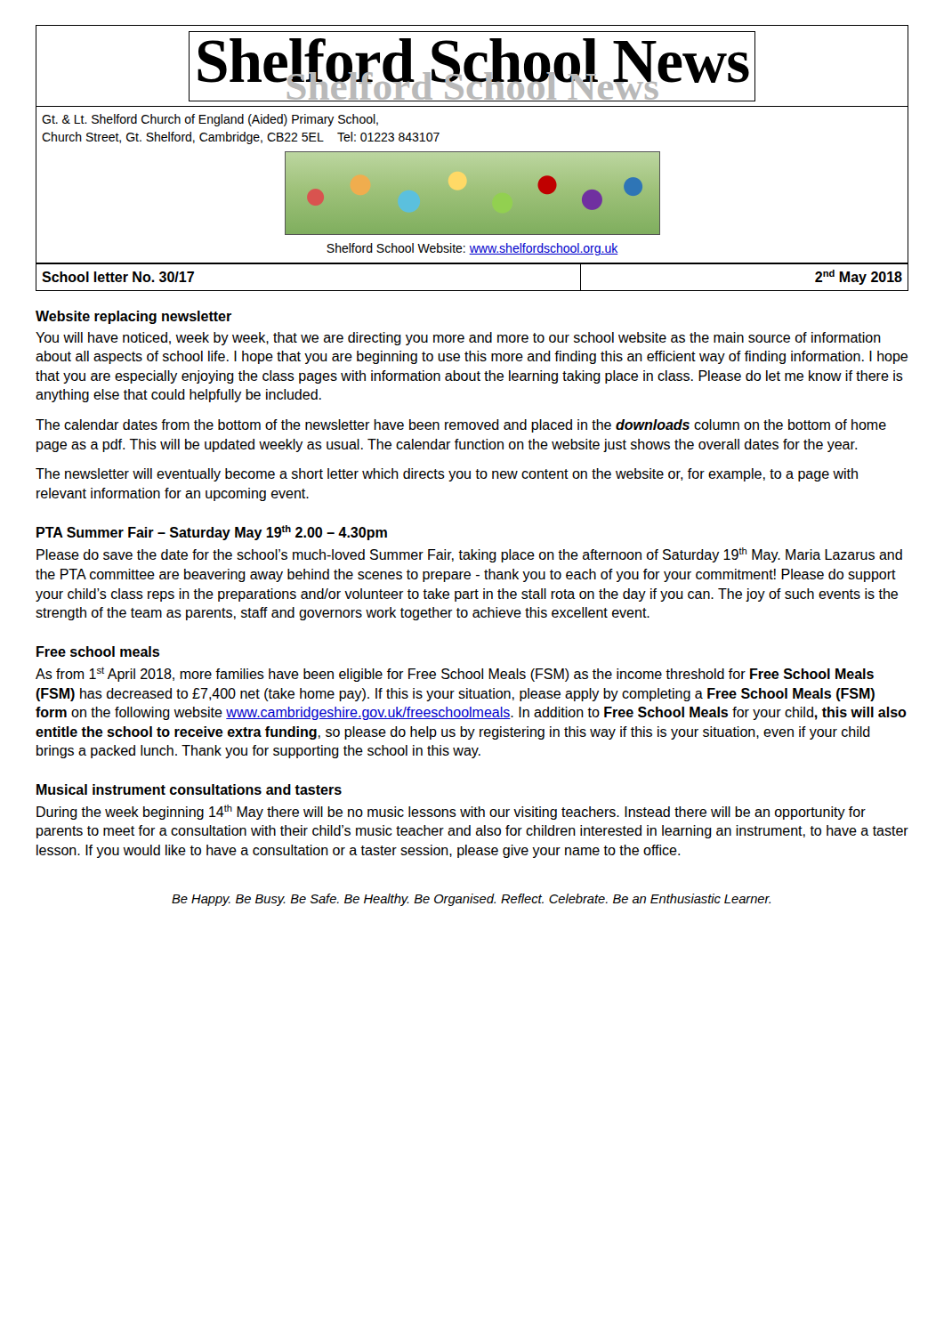Shelford School News
Shelford School News
Gt. & Lt. Shelford Church of England (Aided) Primary School,
Church Street, Gt. Shelford, Cambridge, CB22 5EL Tel: 01223 843107
Shelford School Website: www.shelfordschool.org.uk
| School letter No. 30/17 | 2 nd May 2018 |
Website replacing newsletter
You will have noticed, week by week, that we are directing you more and more to our school website as the main source of information about all aspects of school life. I hope that you are beginning to use this more and finding this an efficient way of finding information. I hope that you are especially enjoying the class pages with information about the learning taking place in class. Please do let me know if there is anything else that could helpfully be included.
The calendar dates from the bottom of the newsletter have been removed and placed in the downloads column on the bottom of home page as a pdf. This will be updated weekly as usual. The calendar function on the website just shows the overall dates for the year.
The newsletter will eventually become a short letter which directs you to new content on the website or, for example, to a page with relevant information for an upcoming event.
PTA Summer Fair – Saturday May 19th 2.00 – 4.30pm
Please do save the date for the school’s much-loved Summer Fair, taking place on the afternoon of Saturday 19th May. Maria Lazarus and the PTA committee are beavering away behind the scenes to prepare - thank you to each of you for your commitment! Please do support your child’s class reps in the preparations and/or volunteer to take part in the stall rota on the day if you can. The joy of such events is the strength of the team as parents, staff and governors work together to achieve this excellent event.
Free school meals
As from 1st April 2018, more families have been eligible for Free School Meals (FSM) as the income threshold for Free School Meals (FSM) has decreased to £7,400 net (take home pay). If this is your situation, please apply by completing a Free School Meals (FSM) form on the following website www.cambridgeshire.gov.uk/freeschoolmeals. In addition to Free School Meals for your child, this will also entitle the school to receive extra funding, so please do help us by registering in this way if this is your situation, even if your child brings a packed lunch. Thank you for supporting the school in this way.
Musical instrument consultations and tasters
During the week beginning 14th May there will be no music lessons with our visiting teachers. Instead there will be an opportunity for parents to meet for a consultation with their child’s music teacher and also for children interested in learning an instrument, to have a taster lesson. If you would like to have a consultation or a taster session, please give your name to the office.
Be Happy. Be Busy. Be Safe. Be Healthy. Be Organised. Reflect. Celebrate. Be an Enthusiastic Learner.